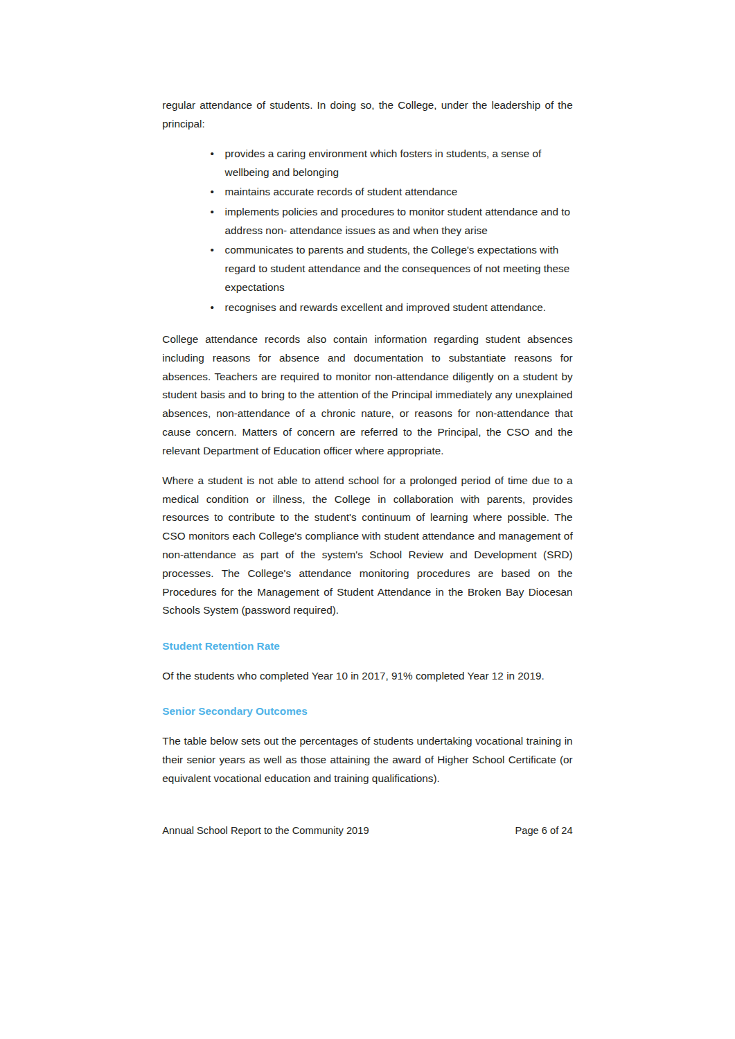regular attendance of students. In doing so, the College, under the leadership of the principal:
provides a caring environment which fosters in students, a sense of wellbeing and belonging
maintains accurate records of student attendance
implements policies and procedures to monitor student attendance and to address non- attendance issues as and when they arise
communicates to parents and students, the College's expectations with regard to student attendance and the consequences of not meeting these expectations
recognises and rewards excellent and improved student attendance.
College attendance records also contain information regarding student absences including reasons for absence and documentation to substantiate reasons for absences. Teachers are required to monitor non-attendance diligently on a student by student basis and to bring to the attention of the Principal immediately any unexplained absences, non-attendance of a chronic nature, or reasons for non-attendance that cause concern. Matters of concern are referred to the Principal, the CSO and the relevant Department of Education officer where appropriate.
Where a student is not able to attend school for a prolonged period of time due to a medical condition or illness, the College in collaboration with parents, provides resources to contribute to the student's continuum of learning where possible. The CSO monitors each College's compliance with student attendance and management of non-attendance as part of the system's School Review and Development (SRD) processes. The College's attendance monitoring procedures are based on the Procedures for the Management of Student Attendance in the Broken Bay Diocesan Schools System (password required).
Student Retention Rate
Of the students who completed Year 10 in 2017, 91% completed Year 12 in 2019.
Senior Secondary Outcomes
The table below sets out the percentages of students undertaking vocational training in their senior years as well as those attaining the award of Higher School Certificate (or equivalent vocational education and training qualifications).
Annual School Report to the Community 2019 Page 6 of 24